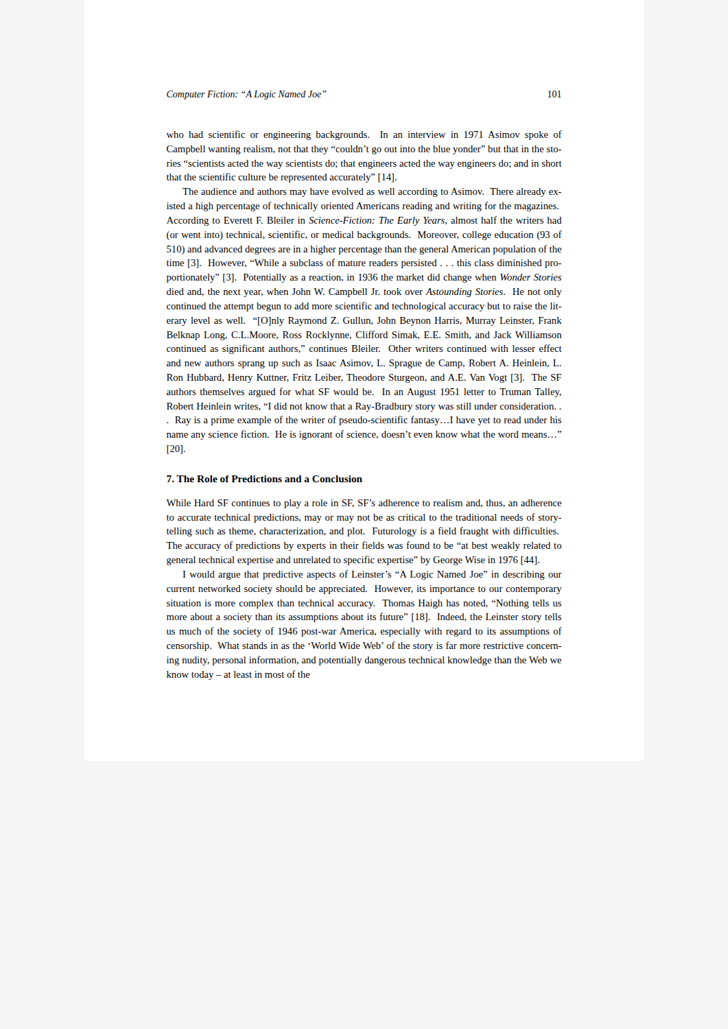Computer Fiction: “A Logic Named Joe” 101
who had scientific or engineering backgrounds. In an interview in 1971 Asimov spoke of Campbell wanting realism, not that they “couldn’t go out into the blue yonder” but that in the stories “scientists acted the way scientists do; that engineers acted the way engineers do; and in short that the scientific culture be represented accurately” [14].
The audience and authors may have evolved as well according to Asimov. There already existed a high percentage of technically oriented Americans reading and writing for the magazines. According to Everett F. Bleiler in Science-Fiction: The Early Years, almost half the writers had (or went into) technical, scientific, or medical backgrounds. Moreover, college education (93 of 510) and advanced degrees are in a higher percentage than the general American population of the time [3]. However, “While a subclass of mature readers persisted . . . this class diminished proportionately” [3]. Potentially as a reaction, in 1936 the market did change when Wonder Stories died and, the next year, when John W. Campbell Jr. took over Astounding Stories. He not only continued the attempt begun to add more scientific and technological accuracy but to raise the literary level as well. “[O]nly Raymond Z. Gullun, John Beynon Harris, Murray Leinster, Frank Belknap Long, C.L.Moore, Ross Rocklynne, Clifford Simak, E.E. Smith, and Jack Williamson continued as significant authors,” continues Bleiler. Other writers continued with lesser effect and new authors sprang up such as Isaac Asimov, L. Sprague de Camp, Robert A. Heinlein, L. Ron Hubbard, Henry Kuttner, Fritz Leiber, Theodore Sturgeon, and A.E. Van Vogt [3]. The SF authors themselves argued for what SF would be. In an August 1951 letter to Truman Talley, Robert Heinlein writes, “I did not know that a Ray-Bradbury story was still under consideration. . . Ray is a prime example of the writer of pseudo-scientific fantasy…I have yet to read under his name any science fiction. He is ignorant of science, doesn’t even know what the word means…” [20].
7. The Role of Predictions and a Conclusion
While Hard SF continues to play a role in SF, SF’s adherence to realism and, thus, an adherence to accurate technical predictions, may or may not be as critical to the traditional needs of storytelling such as theme, characterization, and plot. Futurology is a field fraught with difficulties. The accuracy of predictions by experts in their fields was found to be “at best weakly related to general technical expertise and unrelated to specific expertise” by George Wise in 1976 [44].
I would argue that predictive aspects of Leinster’s “A Logic Named Joe” in describing our current networked society should be appreciated. However, its importance to our contemporary situation is more complex than technical accuracy. Thomas Haigh has noted, “Nothing tells us more about a society than its assumptions about its future” [18]. Indeed, the Leinster story tells us much of the society of 1946 post-war America, especially with regard to its assumptions of censorship. What stands in as the ‘World Wide Web’ of the story is far more restrictive concerning nudity, personal information, and potentially dangerous technical knowledge than the Web we know today – at least in most of the